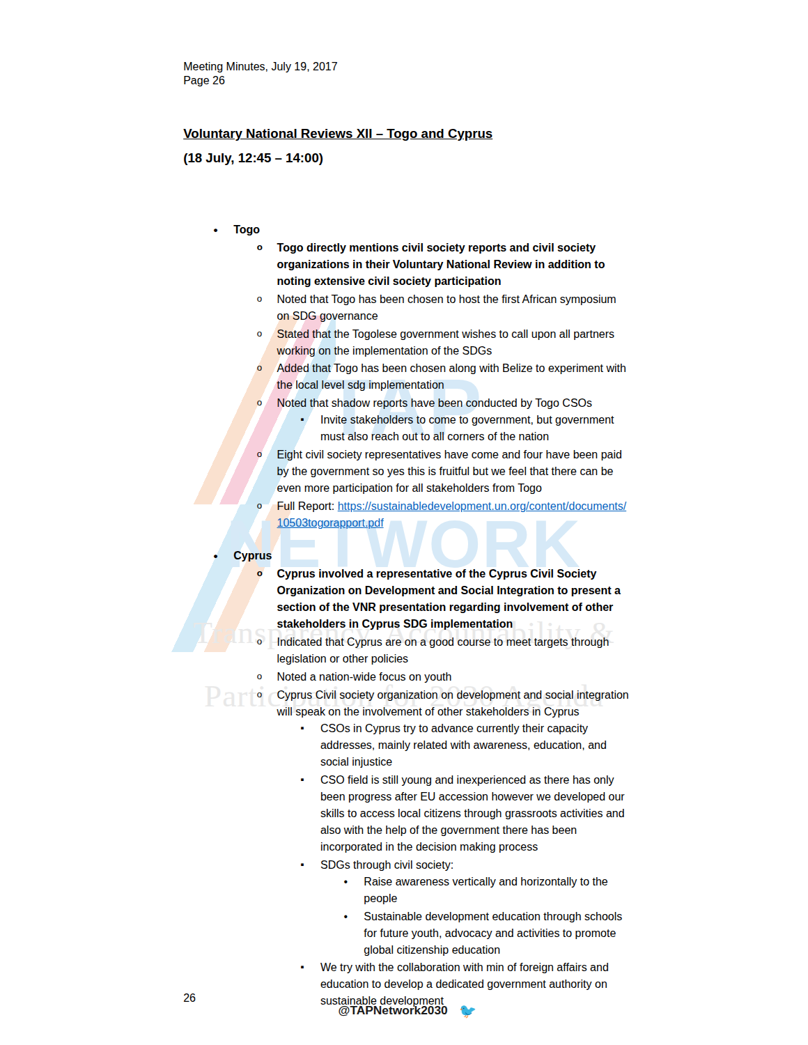TAP
NETWORK
Transparency, Accountability &
Participation for 2030 Agenda
Meeting Minutes, July 19, 2017
Page 26
Voluntary National Reviews XII – Togo and Cyprus
(18 July, 12:45 – 14:00)
Togo
Togo directly mentions civil society reports and civil society organizations in their Voluntary National Review in addition to noting extensive civil society participation
Noted that Togo has been chosen to host the first African symposium on SDG governance
Stated that the Togolese government wishes to call upon all partners working on the implementation of the SDGs
Added that Togo has been chosen along with Belize to experiment with the local level sdg implementation
Noted that shadow reports have been conducted by Togo CSOs
Invite stakeholders to come to government, but government must also reach out to all corners of the nation
Eight civil society representatives have come and four have been paid by the government so yes this is fruitful but we feel that there can be even more participation for all stakeholders from Togo
Full Report: https://sustainabledevelopment.un.org/content/documents/10503togorapport.pdf
Cyprus
Cyprus involved a representative of the Cyprus Civil Society Organization on Development and Social Integration to present a section of the VNR presentation regarding involvement of other stakeholders in Cyprus SDG implementation
Indicated that Cyprus are on a good course to meet targets through legislation or other policies
Noted a nation-wide focus on youth
Cyprus Civil society organization on development and social integration will speak on the involvement of other stakeholders in Cyprus
CSOs in Cyprus try to advance currently their capacity addresses, mainly related with awareness, education, and social injustice
CSO field is still young and inexperienced as there has only been progress after EU accession however we developed our skills to access local citizens through grassroots activities and also with the help of the government there has been incorporated in the decision making process
SDGs through civil society:
Raise awareness vertically and horizontally to the people
Sustainable development education through schools for future youth, advocacy and activities to promote global citizenship education
We try with the collaboration with min of foreign affairs and education to develop a dedicated government authority on sustainable development
26
@TAPNetwork2030 🐦